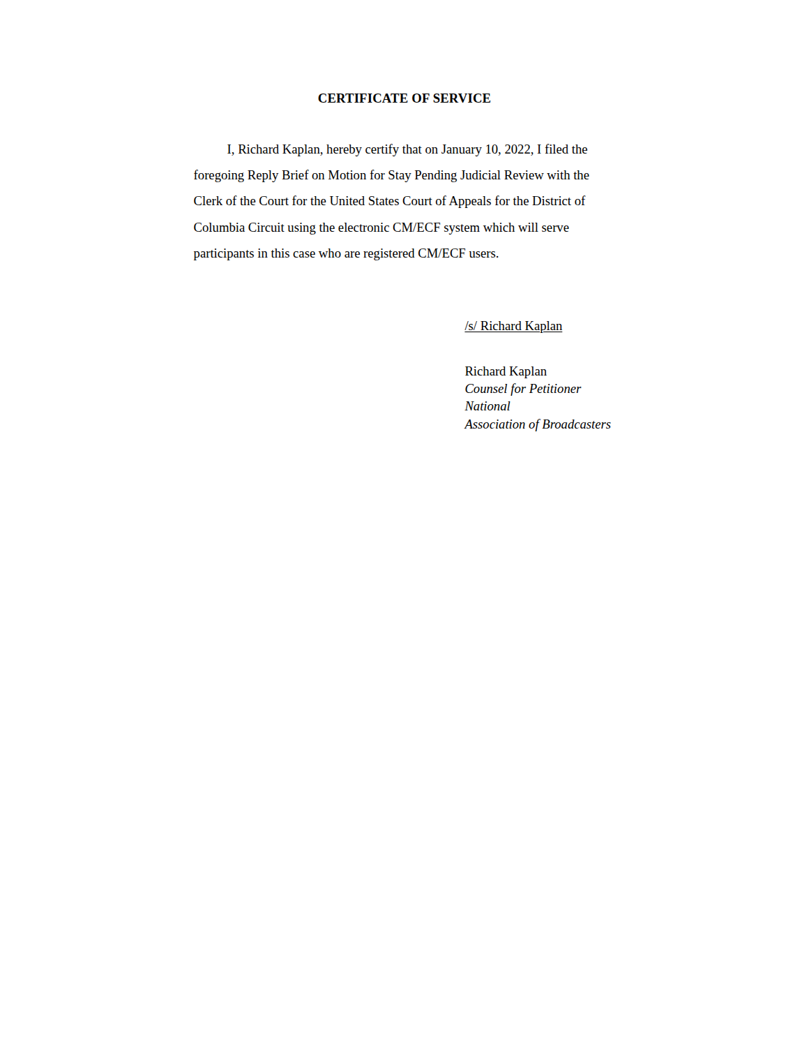CERTIFICATE OF SERVICE
I, Richard Kaplan, hereby certify that on January 10, 2022, I filed the foregoing Reply Brief on Motion for Stay Pending Judicial Review with the Clerk of the Court for the United States Court of Appeals for the District of Columbia Circuit using the electronic CM/ECF system which will serve participants in this case who are registered CM/ECF users.
/s/ Richard Kaplan
Richard Kaplan
Counsel for Petitioner National
Association of Broadcasters